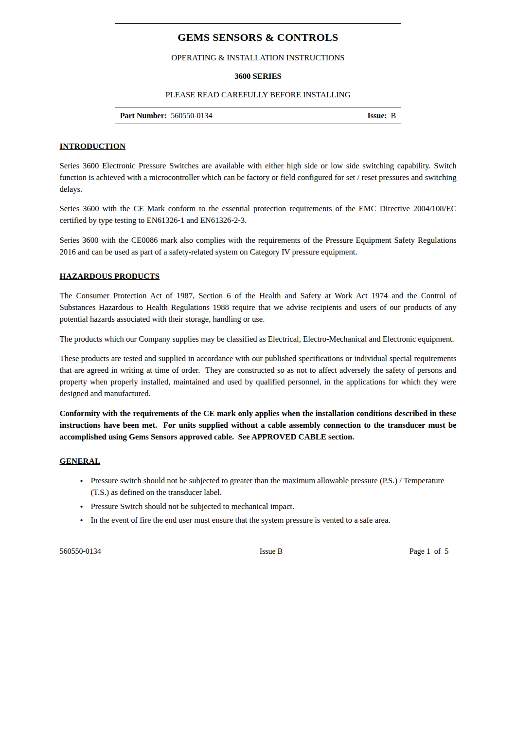GEMS SENSORS & CONTROLS
OPERATING & INSTALLATION INSTRUCTIONS
3600 SERIES
PLEASE READ CAREFULLY BEFORE INSTALLING
Part Number: 560550-0134 Issue: B
INTRODUCTION
Series 3600 Electronic Pressure Switches are available with either high side or low side switching capability. Switch function is achieved with a microcontroller which can be factory or field configured for set / reset pressures and switching delays.
Series 3600 with the CE Mark conform to the essential protection requirements of the EMC Directive 2004/108/EC certified by type testing to EN61326-1 and EN61326-2-3.
Series 3600 with the CE0086 mark also complies with the requirements of the Pressure Equipment Safety Regulations 2016 and can be used as part of a safety-related system on Category IV pressure equipment.
HAZARDOUS PRODUCTS
The Consumer Protection Act of 1987, Section 6 of the Health and Safety at Work Act 1974 and the Control of Substances Hazardous to Health Regulations 1988 require that we advise recipients and users of our products of any potential hazards associated with their storage, handling or use.
The products which our Company supplies may be classified as Electrical, Electro-Mechanical and Electronic equipment.
These products are tested and supplied in accordance with our published specifications or individual special requirements that are agreed in writing at time of order. They are constructed so as not to affect adversely the safety of persons and property when properly installed, maintained and used by qualified personnel, in the applications for which they were designed and manufactured.
Conformity with the requirements of the CE mark only applies when the installation conditions described in these instructions have been met. For units supplied without a cable assembly connection to the transducer must be accomplished using Gems Sensors approved cable. See APPROVED CABLE section.
GENERAL
Pressure switch should not be subjected to greater than the maximum allowable pressure (P.S.) / Temperature (T.S.) as defined on the transducer label.
Pressure Switch should not be subjected to mechanical impact.
In the event of fire the end user must ensure that the system pressure is vented to a safe area.
560550-0134 Issue B Page 1 of 5